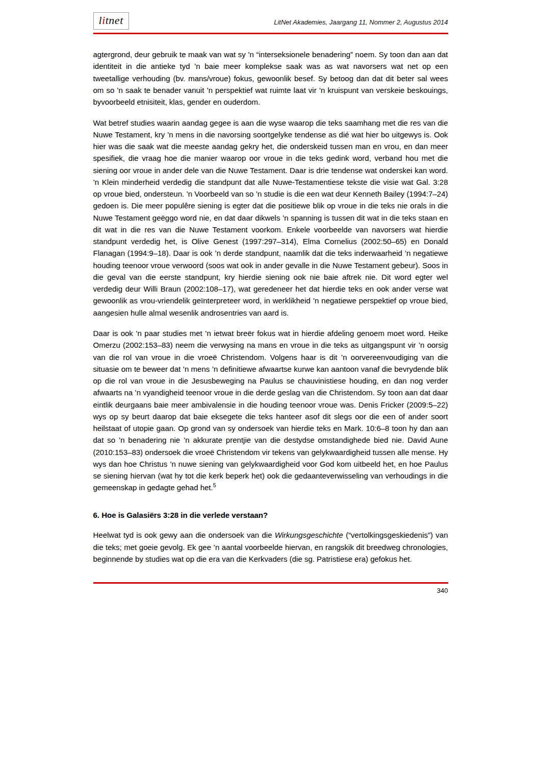litnet
LitNet Akademies, Jaargang 11, Nommer 2, Augustus 2014
agtergrond, deur gebruik te maak van wat sy ’n “interseksionele benadering” noem. Sy toon dan aan dat identiteit in die antieke tyd ’n baie meer komplekse saak was as wat navorsers wat net op een tweetallige verhouding (bv. mans/vroue) fokus, gewoonlik besef. Sy betoog dan dat dit beter sal wees om so ’n saak te benader vanuit ’n perspektief wat ruimte laat vir ’n kruispunt van verskeie beskouings, byvoorbeeld etnisiteit, klas, gender en ouderdom.
Wat betref studies waarin aandag gegee is aan die wyse waarop die teks saamhang met die res van die Nuwe Testament, kry ’n mens in die navorsing soortgelyke tendense as dié wat hier bo uitgewys is. Ook hier was die saak wat die meeste aandag gekry het, die onderskeid tussen man en vrou, en dan meer spesifiek, die vraag hoe die manier waarop oor vroue in die teks gedink word, verband hou met die siening oor vroue in ander dele van die Nuwe Testament. Daar is drie tendense wat onderskei kan word. ’n Klein minderheid verdedig die standpunt dat alle Nuwe-Testamentiese tekste die visie wat Gal. 3:28 op vroue bied, ondersteun. ’n Voorbeeld van so ’n studie is die een wat deur Kenneth Bailey (1994:7–24) gedoen is. Die meer populêre siening is egter dat die positiewe blik op vroue in die teks nie orals in die Nuwe Testament geëggo word nie, en dat daar dikwels ’n spanning is tussen dit wat in die teks staan en dit wat in die res van die Nuwe Testament voorkom. Enkele voorbeelde van navorsers wat hierdie standpunt verdedig het, is Olive Genest (1997:297–314), Elma Cornelius (2002:50–65) en Donald Flanagan (1994:9–18). Daar is ook ’n derde standpunt, naamlik dat die teks inderwaarheid ’n negatiewe houding teenoor vroue verwoord (soos wat ook in ander gevalle in die Nuwe Testament gebeur). Soos in die geval van die eerste standpunt, kry hierdie siening ook nie baie aftrek nie. Dit word egter wel verdedig deur Willi Braun (2002:108–17), wat geredeneer het dat hierdie teks en ook ander verse wat gewoonlik as vrou-vriendelik geïnterpreteer word, in werklikheid ’n negatiewe perspektief op vroue bied, aangesien hulle almal wesenlik androsentries van aard is.
Daar is ook ’n paar studies met ’n ietwat breër fokus wat in hierdie afdeling genoem moet word. Heike Omerzu (2002:153–83) neem die verwysing na mans en vroue in die teks as uitgangspunt vir ’n oorsig van die rol van vroue in die vroeë Christendom. Volgens haar is dit ’n oorvereenvoudiging van die situasie om te beweer dat ’n mens ’n definitiewe afwaartse kurwe kan aantoon vanaf die bevrydende blik op die rol van vroue in die Jesusbeweging na Paulus se chauvinistiese houding, en dan nog verder afwaarts na ’n vyandigheid teenoor vroue in die derde geslag van die Christendom. Sy toon aan dat daar eintlik deurgaans baie meer ambivalensie in die houding teenoor vroue was. Denis Fricker (2009:5–22) wys op sy beurt daarop dat baie eksegete die teks hanteer asof dit slegs oor die een of ander soort heilstaat of utopie gaan. Op grond van sy ondersoek van hierdie teks en Mark. 10:6–8 toon hy dan aan dat so ’n benadering nie ’n akkurate prentjie van die destydse omstandighede bied nie. David Aune (2010:153–83) ondersoek die vroeë Christendom vir tekens van gelykwaardigheid tussen alle mense. Hy wys dan hoe Christus ’n nuwe siening van gelykwaardigheid voor God kom uitbeeld het, en hoe Paulus se siening hiervan (wat hy tot die kerk beperk het) ook die gedaanteverwisseling van verhoudings in die gemeenskap in gedagte gehad het.5
6. Hoe is Galasiërs 3:28 in die verlede verstaan?
Heelwat tyd is ook gewy aan die ondersoek van die Wirkungsgeschichte (“vertolkingsgeskiedenis”) van die teks; met goeie gevolg. Ek gee ’n aantal voorbeelde hiervan, en rangskik dit breedweg chronologies, beginnende by studies wat op die era van die Kerkvaders (die sg. Patristiese era) gefokus het.
340